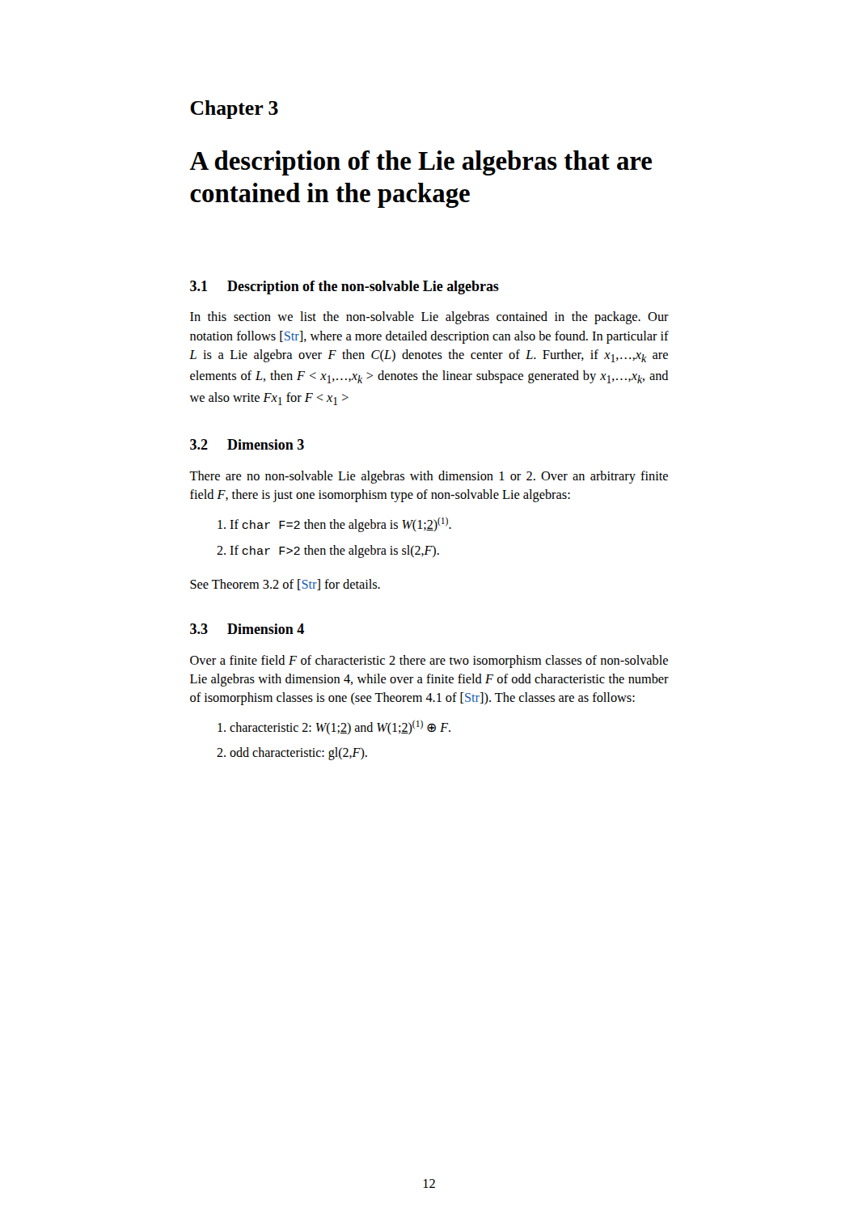Chapter 3
A description of the Lie algebras that are contained in the package
3.1 Description of the non-solvable Lie algebras
In this section we list the non-solvable Lie algebras contained in the package. Our notation follows [Str], where a more detailed description can also be found. In particular if L is a Lie algebra over F then C(L) denotes the center of L. Further, if x1,…,xk are elements of L, then F < x1,…,xk > denotes the linear subspace generated by x1,…,xk, and we also write Fx1 for F < x1 >
3.2 Dimension 3
There are no non-solvable Lie algebras with dimension 1 or 2. Over an arbitrary finite field F, there is just one isomorphism type of non-solvable Lie algebras:
If char F=2 then the algebra is W(1;2)(1).
If char F>2 then the algebra is sl(2,F).
See Theorem 3.2 of [Str] for details.
3.3 Dimension 4
Over a finite field F of characteristic 2 there are two isomorphism classes of non-solvable Lie algebras with dimension 4, while over a finite field F of odd characteristic the number of isomorphism classes is one (see Theorem 4.1 of [Str]). The classes are as follows:
characteristic 2: W(1;2) and W(1;2)(1) ⊕ F.
odd characteristic: gl(2,F).
12